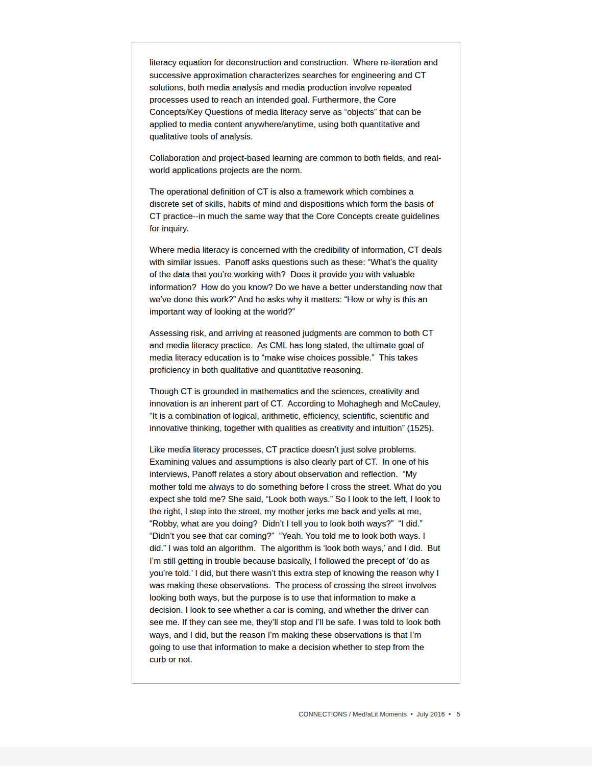literacy equation for deconstruction and construction. Where re-iteration and successive approximation characterizes searches for engineering and CT solutions, both media analysis and media production involve repeated processes used to reach an intended goal. Furthermore, the Core Concepts/Key Questions of media literacy serve as “objects” that can be applied to media content anywhere/anytime, using both quantitative and qualitative tools of analysis.
Collaboration and project-based learning are common to both fields, and real-world applications projects are the norm.
The operational definition of CT is also a framework which combines a discrete set of skills, habits of mind and dispositions which form the basis of CT practice--in much the same way that the Core Concepts create guidelines for inquiry.
Where media literacy is concerned with the credibility of information, CT deals with similar issues. Panoff asks questions such as these: “What’s the quality of the data that you’re working with? Does it provide you with valuable information? How do you know? Do we have a better understanding now that we’ve done this work?” And he asks why it matters: “How or why is this an important way of looking at the world?”
Assessing risk, and arriving at reasoned judgments are common to both CT and media literacy practice. As CML has long stated, the ultimate goal of media literacy education is to “make wise choices possible.” This takes proficiency in both qualitative and quantitative reasoning.
Though CT is grounded in mathematics and the sciences, creativity and innovation is an inherent part of CT. According to Mohaghegh and McCauley, “It is a combination of logical, arithmetic, efficiency, scientific, scientific and innovative thinking, together with qualities as creativity and intuition” (1525).
Like media literacy processes, CT practice doesn’t just solve problems. Examining values and assumptions is also clearly part of CT. In one of his interviews, Panoff relates a story about observation and reflection. “My mother told me always to do something before I cross the street. What do you expect she told me? She said, “Look both ways.” So I look to the left, I look to the right, I step into the street, my mother jerks me back and yells at me, “Robby, what are you doing? Didn’t I tell you to look both ways?” “I did.” “Didn’t you see that car coming?” “Yeah. You told me to look both ways. I did.” I was told an algorithm. The algorithm is ‘look both ways,’ and I did. But I’m still getting in trouble because basically, I followed the precept of ‘do as you’re told.’ I did, but there wasn’t this extra step of knowing the reason why I was making these observations. The process of crossing the street involves looking both ways, but the purpose is to use that information to make a decision. I look to see whether a car is coming, and whether the driver can see me. If they can see me, they’ll stop and I’ll be safe. I was told to look both ways, and I did, but the reason I’m making these observations is that I’m going to use that information to make a decision whether to step from the curb or not.
CONNECT!ONS / Med!aLit Moments • July 2016 • 5